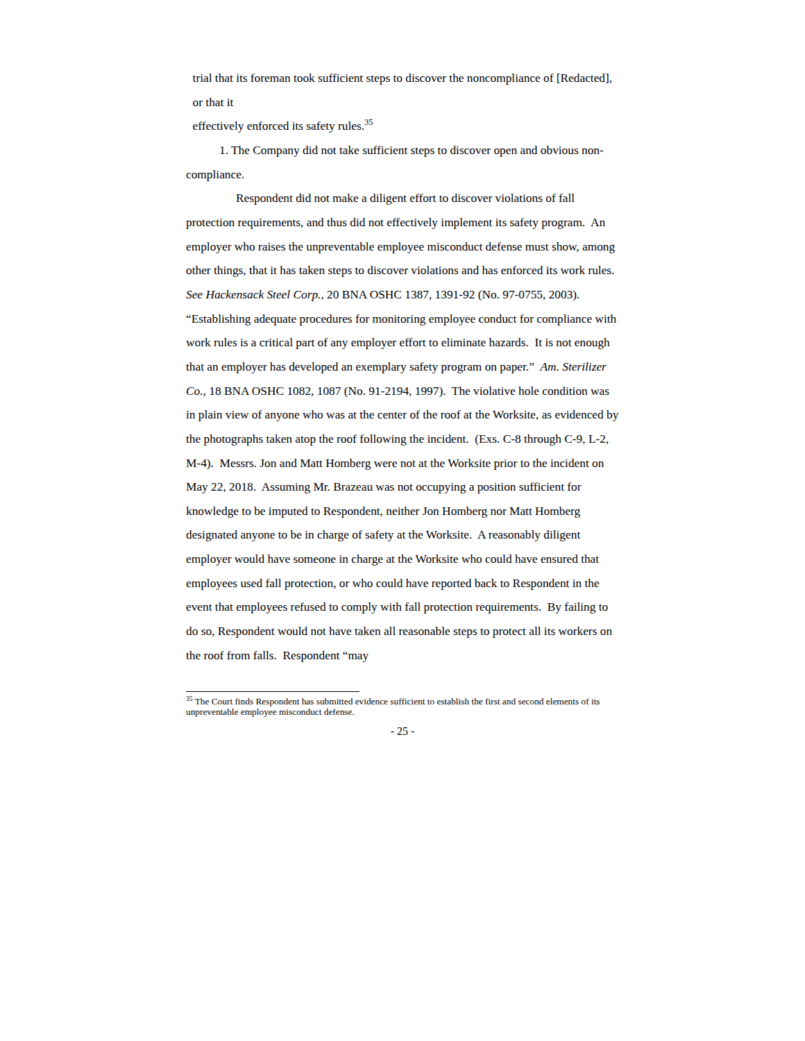trial that its foreman took sufficient steps to discover the noncompliance of [Redacted], or that it
effectively enforced its safety rules.35
1. The Company did not take sufficient steps to discover open and obvious non-compliance.
Respondent did not make a diligent effort to discover violations of fall protection requirements, and thus did not effectively implement its safety program. An employer who raises the unpreventable employee misconduct defense must show, among other things, that it has taken steps to discover violations and has enforced its work rules. See Hackensack Steel Corp., 20 BNA OSHC 1387, 1391-92 (No. 97-0755, 2003). “Establishing adequate procedures for monitoring employee conduct for compliance with work rules is a critical part of any employer effort to eliminate hazards. It is not enough that an employer has developed an exemplary safety program on paper.” Am. Sterilizer Co., 18 BNA OSHC 1082, 1087 (No. 91-2194, 1997). The violative hole condition was in plain view of anyone who was at the center of the roof at the Worksite, as evidenced by the photographs taken atop the roof following the incident. (Exs. C-8 through C-9, L-2, M-4). Messrs. Jon and Matt Homberg were not at the Worksite prior to the incident on May 22, 2018. Assuming Mr. Brazeau was not occupying a position sufficient for knowledge to be imputed to Respondent, neither Jon Homberg nor Matt Homberg designated anyone to be in charge of safety at the Worksite. A reasonably diligent employer would have someone in charge at the Worksite who could have ensured that employees used fall protection, or who could have reported back to Respondent in the event that employees refused to comply with fall protection requirements. By failing to do so, Respondent would not have taken all reasonable steps to protect all its workers on the roof from falls. Respondent “may
35 The Court finds Respondent has submitted evidence sufficient to establish the first and second elements of its unpreventable employee misconduct defense.
- 25 -